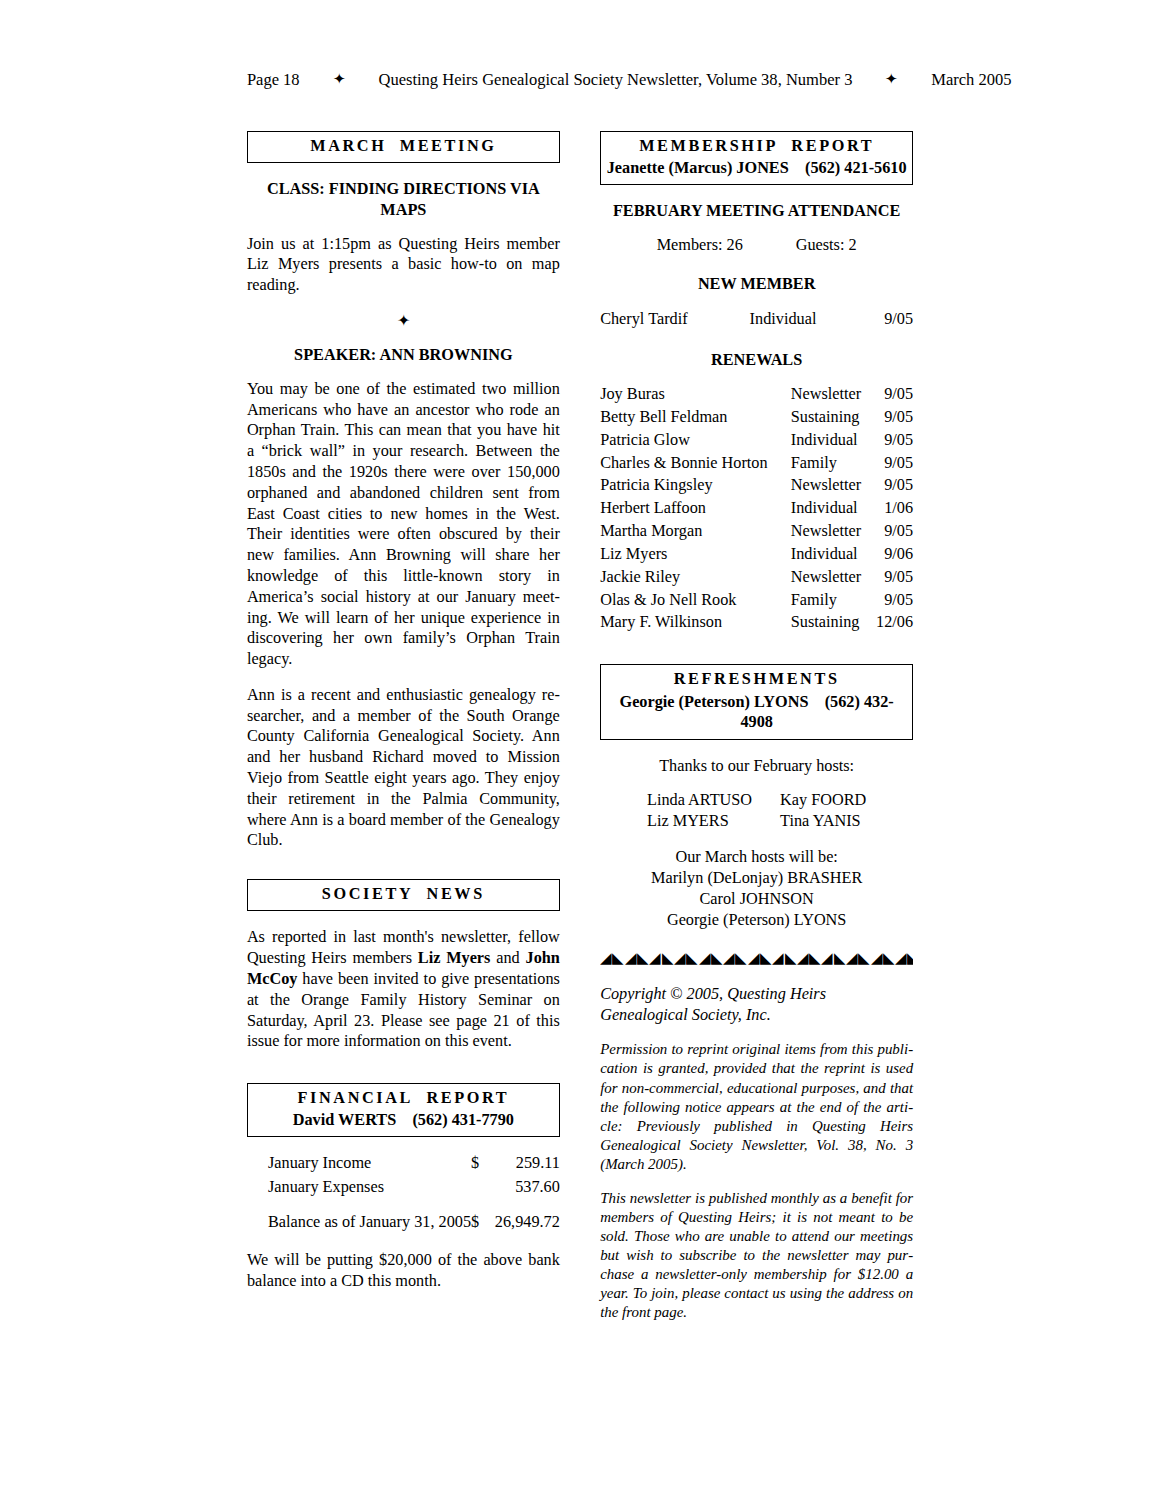Page 18 ✦ Questing Heirs Genealogical Society Newsletter, Volume 38, Number 3 ✦ March 2005
MARCH MEETING
CLASS: FINDING DIRECTIONS VIA MAPS
Join us at 1:15pm as Questing Heirs member Liz Myers presents a basic how-to on map reading.
✦
SPEAKER: ANN BROWNING
You may be one of the estimated two million Americans who have an ancestor who rode an Orphan Train. This can mean that you have hit a “brick wall” in your research. Between the 1850s and the 1920s there were over 150,000 orphaned and abandoned children sent from East Coast cities to new homes in the West. Their identities were often obscured by their new families. Ann Browning will share her knowledge of this little-known story in America’s social history at our January meeting. We will learn of her unique experience in discovering her own family’s Orphan Train legacy.
Ann is a recent and enthusiastic genealogy researcher, and a member of the South Orange County California Genealogical Society. Ann and her husband Richard moved to Mission Viejo from Seattle eight years ago. They enjoy their retirement in the Palmia Community, where Ann is a board member of the Genealogy Club.
SOCIETY NEWS
As reported in last month's newsletter, fellow Questing Heirs members Liz Myers and John McCoy have been invited to give presentations at the Orange Family History Seminar on Saturday, April 23. Please see page 21 of this issue for more information on this event.
FINANCIAL REPORTDavid WERTS (562) 431-7790
| January Income | $ | 259.11 |
| January Expenses | | 537.60 |
| Balance as of January 31, 2005 | $ | 26,949.72 |
We will be putting $20,000 of the above bank balance into a CD this month.
MEMBERSHIP REPORTJeanette (Marcus) JONES (562) 421-5610
FEBRUARY MEETING ATTENDANCE
Members: 26 Guests: 2
NEW MEMBER
| Cheryl Tardif | Individual | 9/05 |
RENEWALS
| Joy Buras | Newsletter | 9/05 |
| Betty Bell Feldman | Sustaining | 9/05 |
| Patricia Glow | Individual | 9/05 |
| Charles & Bonnie Horton | Family | 9/05 |
| Patricia Kingsley | Newsletter | 9/05 |
| Herbert Laffoon | Individual | 1/06 |
| Martha Morgan | Newsletter | 9/05 |
| Liz Myers | Individual | 9/06 |
| Jackie Riley | Newsletter | 9/05 |
| Olas & Jo Nell Rook | Family | 9/05 |
| Mary F. Wilkinson | Sustaining | 12/06 |
REFRESHMENTSGeorgie (Peterson) LYONS (562) 432-4908
Thanks to our February hosts:
Linda ARTUSO
Kay FOORD
Liz MYERS
Tina YANIS
Our March hosts will be:
Marilyn (DeLonjay) BRASHER
Carol JOHNSON
Georgie (Peterson) LYONS
◢◣◢◣◢◣◢◣◢◣◢◣◢◣◢◣◢◣◢◣◢◣◢◣◢◣◢◣
Copyright © 2005, Questing Heirs Genealogical Society, Inc.
Permission to reprint original items from this publication is granted, provided that the reprint is used for non-commercial, educational purposes, and that the following notice appears at the end of the article: Previously published in Questing Heirs Genealogical Society Newsletter, Vol. 38, No. 3 (March 2005).
This newsletter is published monthly as a benefit for members of Questing Heirs; it is not meant to be sold. Those who are unable to attend our meetings but wish to subscribe to the newsletter may purchase a newsletter-only membership for $12.00 a year. To join, please contact us using the address on the front page.